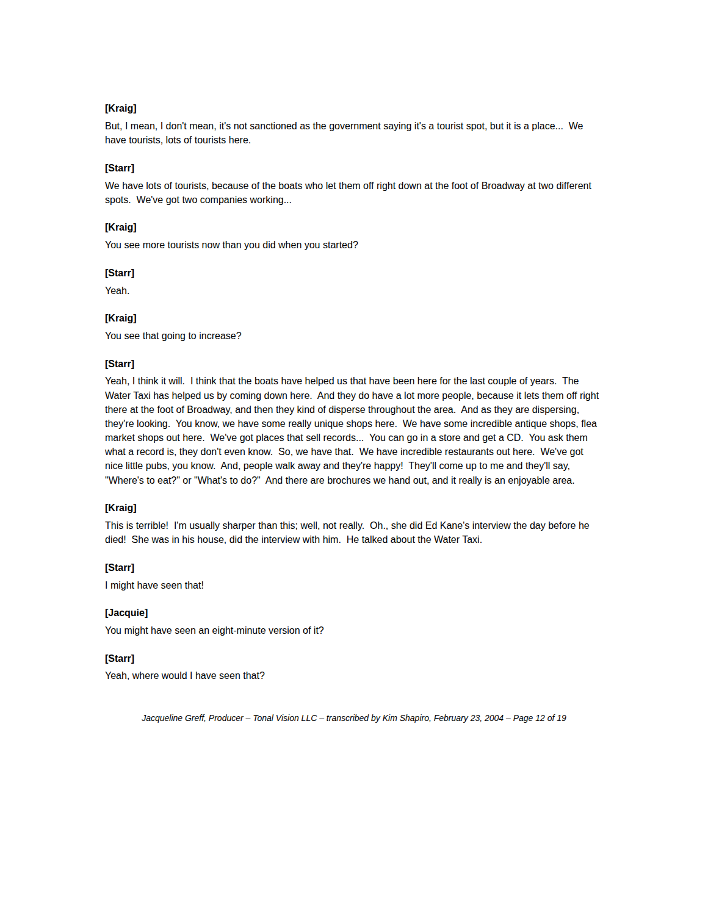[Kraig]
But, I mean, I don't mean, it's not sanctioned as the government saying it's a tourist spot, but it is a place... We have tourists, lots of tourists here.
[Starr]
We have lots of tourists, because of the boats who let them off right down at the foot of Broadway at two different spots. We've got two companies working...
[Kraig]
You see more tourists now than you did when you started?
[Starr]
Yeah.
[Kraig]
You see that going to increase?
[Starr]
Yeah, I think it will. I think that the boats have helped us that have been here for the last couple of years. The Water Taxi has helped us by coming down here. And they do have a lot more people, because it lets them off right there at the foot of Broadway, and then they kind of disperse throughout the area. And as they are dispersing, they're looking. You know, we have some really unique shops here. We have some incredible antique shops, flea market shops out here. We've got places that sell records... You can go in a store and get a CD. You ask them what a record is, they don't even know. So, we have that. We have incredible restaurants out here. We've got nice little pubs, you know. And, people walk away and they're happy! They'll come up to me and they'll say, "Where's to eat?" or "What's to do?" And there are brochures we hand out, and it really is an enjoyable area.
[Kraig]
This is terrible! I'm usually sharper than this; well, not really. Oh., she did Ed Kane's interview the day before he died! She was in his house, did the interview with him. He talked about the Water Taxi.
[Starr]
I might have seen that!
[Jacquie]
You might have seen an eight-minute version of it?
[Starr]
Yeah, where would I have seen that?
Jacqueline Greff, Producer – Tonal Vision LLC – transcribed by Kim Shapiro, February 23, 2004 – Page 12 of 19